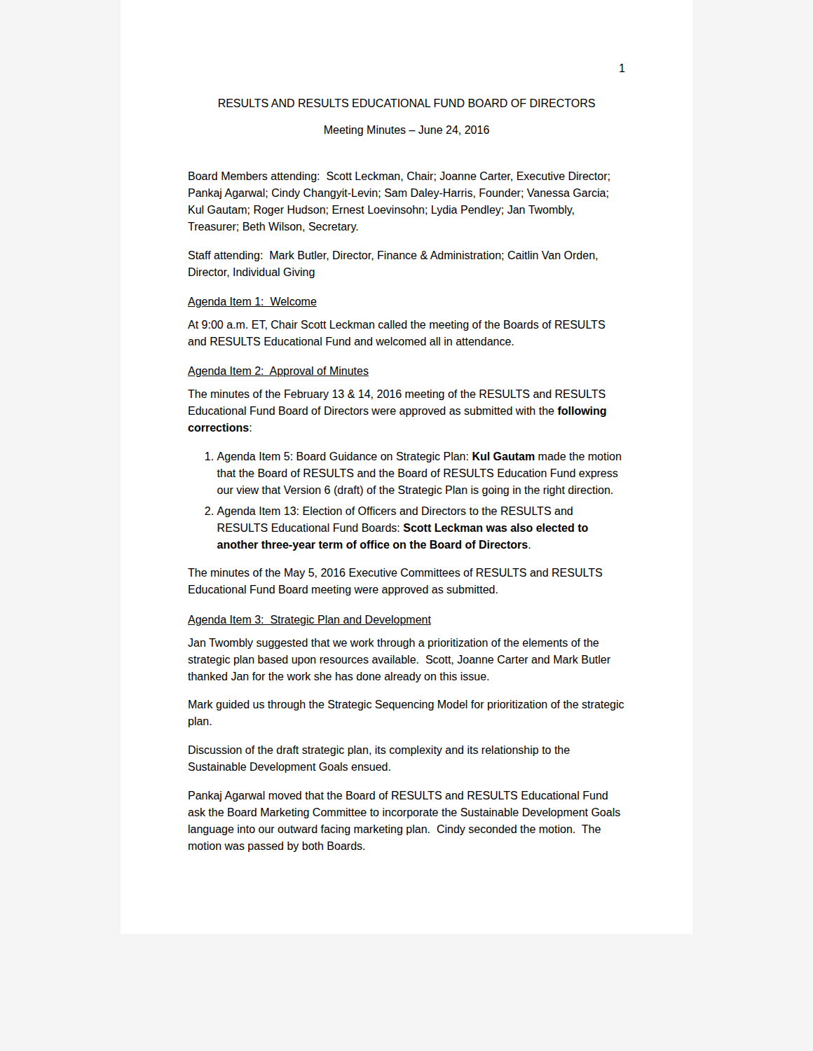1
RESULTS AND RESULTS EDUCATIONAL FUND BOARD OF DIRECTORS
Meeting Minutes – June 24, 2016
Board Members attending: Scott Leckman, Chair; Joanne Carter, Executive Director; Pankaj Agarwal; Cindy Changyit-Levin; Sam Daley-Harris, Founder; Vanessa Garcia; Kul Gautam; Roger Hudson; Ernest Loevinsohn; Lydia Pendley; Jan Twombly, Treasurer; Beth Wilson, Secretary.
Staff attending: Mark Butler, Director, Finance & Administration; Caitlin Van Orden, Director, Individual Giving
Agenda Item 1: Welcome
At 9:00 a.m. ET, Chair Scott Leckman called the meeting of the Boards of RESULTS and RESULTS Educational Fund and welcomed all in attendance.
Agenda Item 2: Approval of Minutes
The minutes of the February 13 & 14, 2016 meeting of the RESULTS and RESULTS Educational Fund Board of Directors were approved as submitted with the following corrections:
Agenda Item 5: Board Guidance on Strategic Plan: Kul Gautam made the motion that the Board of RESULTS and the Board of RESULTS Education Fund express our view that Version 6 (draft) of the Strategic Plan is going in the right direction.
Agenda Item 13: Election of Officers and Directors to the RESULTS and RESULTS Educational Fund Boards: Scott Leckman was also elected to another three-year term of office on the Board of Directors.
The minutes of the May 5, 2016 Executive Committees of RESULTS and RESULTS Educational Fund Board meeting were approved as submitted.
Agenda Item 3: Strategic Plan and Development
Jan Twombly suggested that we work through a prioritization of the elements of the strategic plan based upon resources available. Scott, Joanne Carter and Mark Butler thanked Jan for the work she has done already on this issue.
Mark guided us through the Strategic Sequencing Model for prioritization of the strategic plan.
Discussion of the draft strategic plan, its complexity and its relationship to the Sustainable Development Goals ensued.
Pankaj Agarwal moved that the Board of RESULTS and RESULTS Educational Fund ask the Board Marketing Committee to incorporate the Sustainable Development Goals language into our outward facing marketing plan. Cindy seconded the motion. The motion was passed by both Boards.